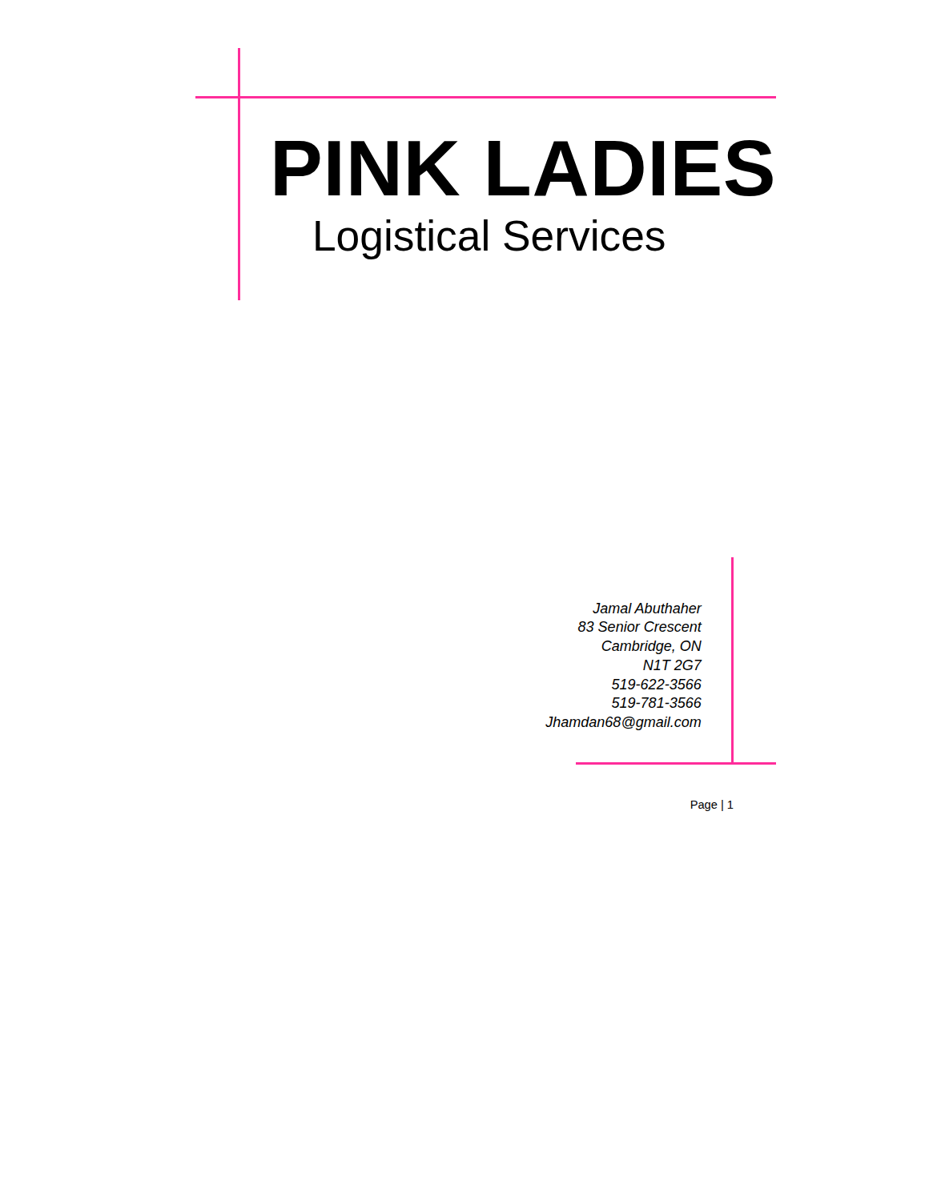PINK LADIES
Logistical Services
Jamal Abuthaher
83 Senior Crescent
Cambridge, ON
N1T 2G7
519-622-3566
519-781-3566
Jhamdan68@gmail.com
Page | 1